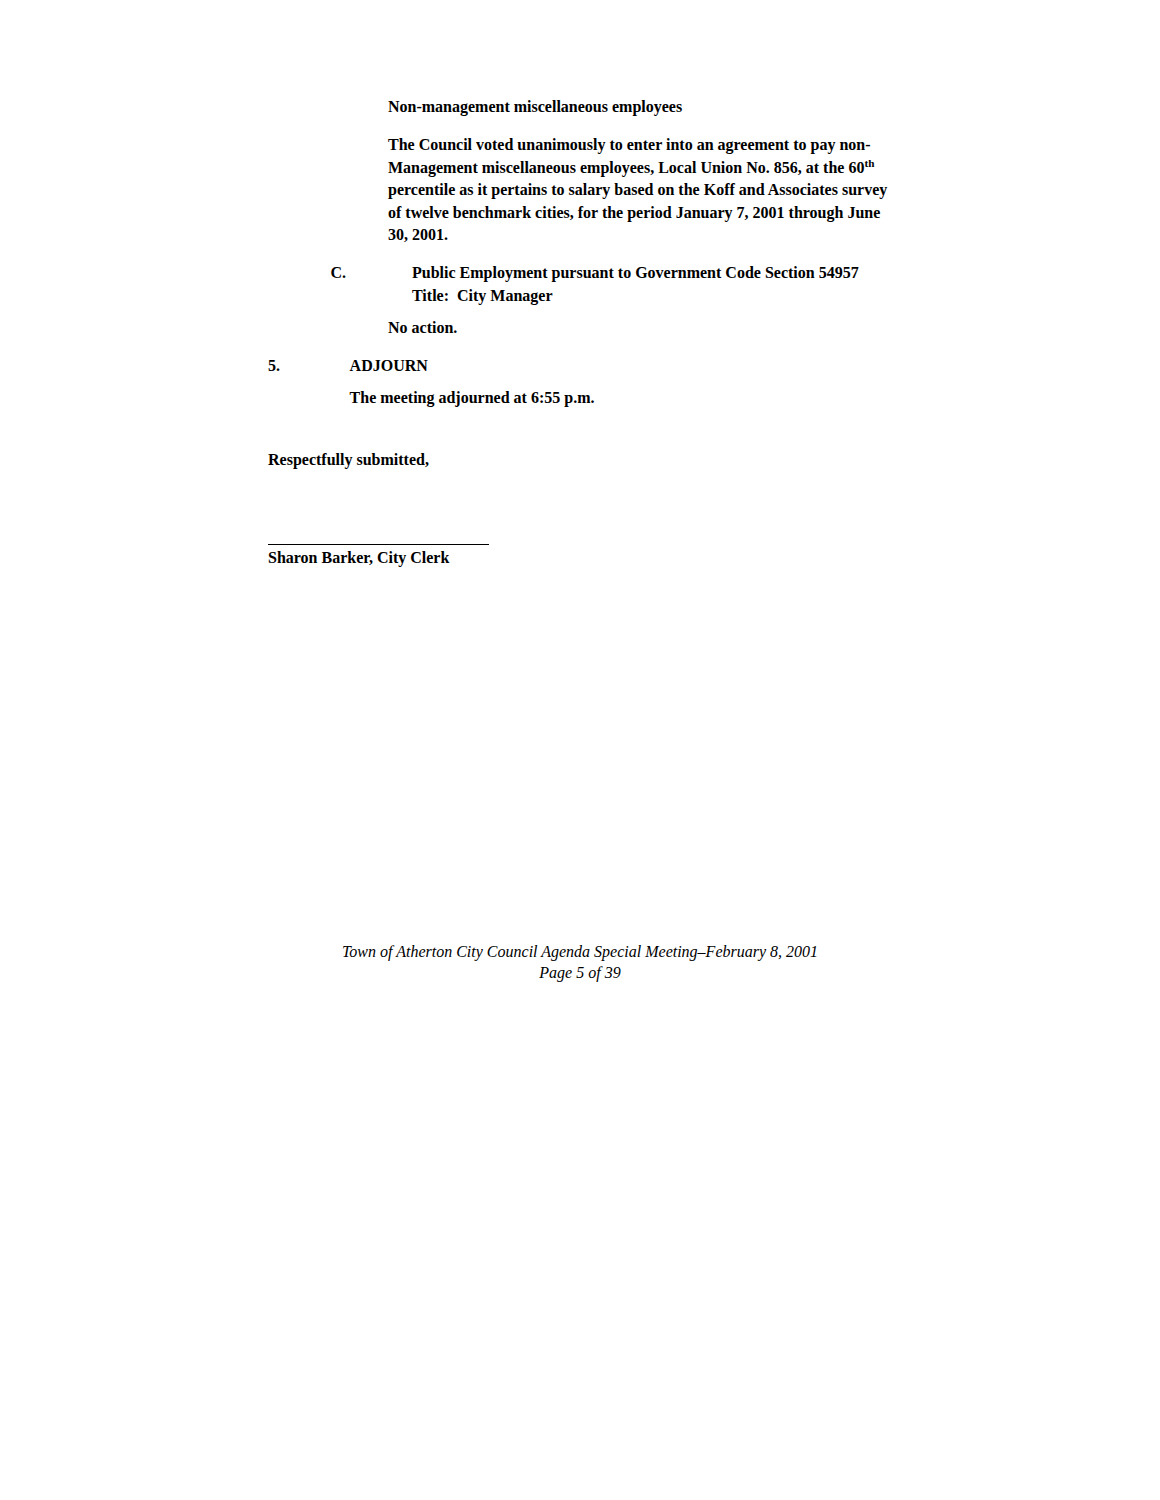Non-management miscellaneous employees
The Council voted unanimously to enter into an agreement to pay non-Management miscellaneous employees, Local Union No. 856, at the 60th percentile as it pertains to salary based on the Koff and Associates survey of twelve benchmark cities, for the period January 7, 2001 through June 30, 2001.
C.
Public Employment pursuant to Government Code Section 54957
Title: City Manager
No action.
5.
ADJOURN
The meeting adjourned at 6:55 p.m.
Respectfully submitted,
Sharon Barker, City Clerk
Town of Atherton City Council Agenda Special Meeting–February 8, 2001
Page 5 of 39